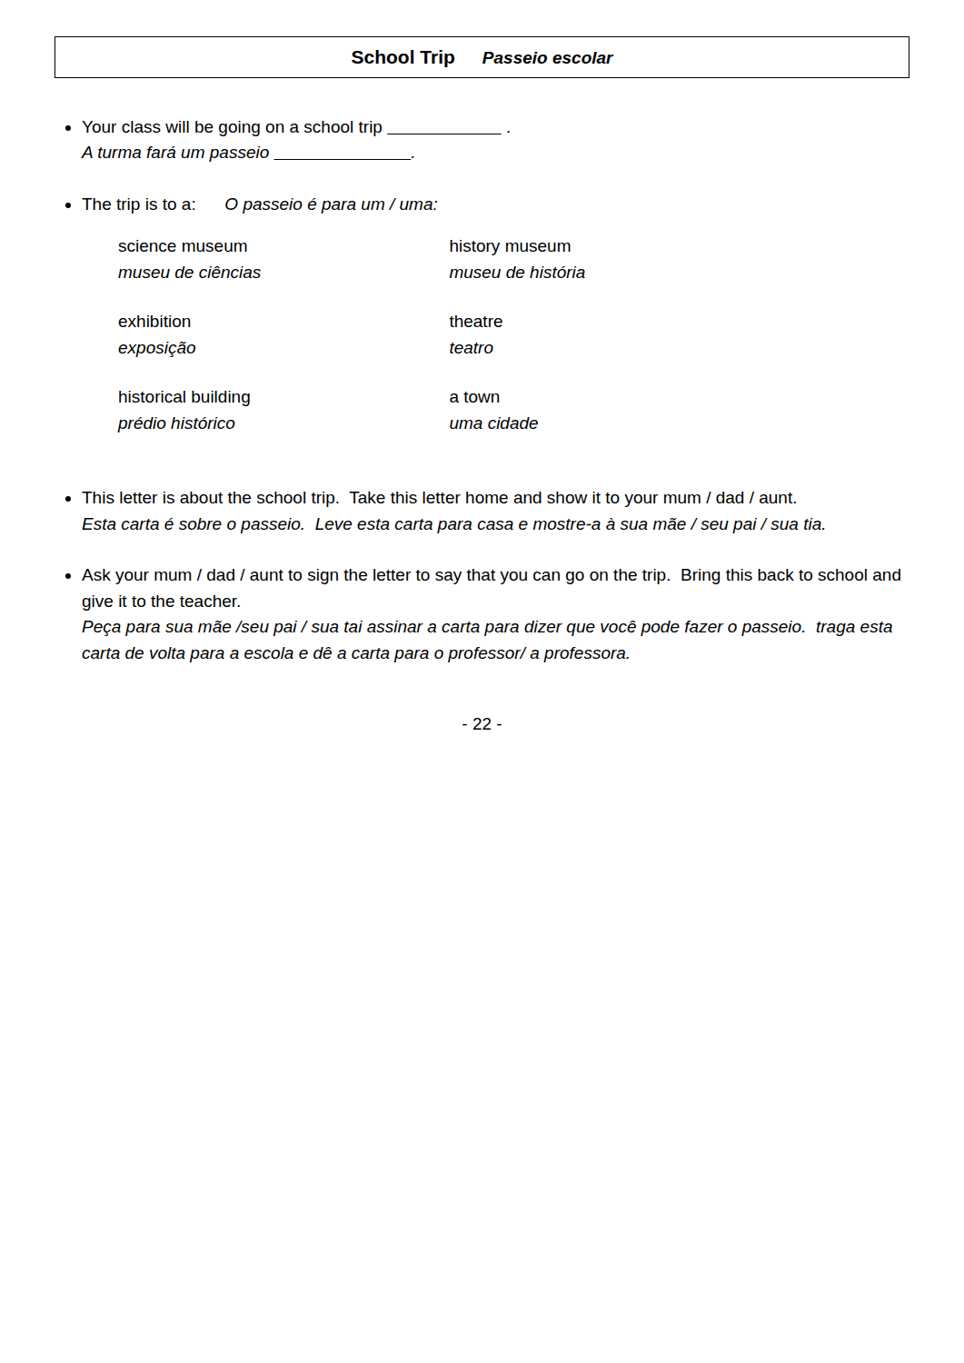School Trip
Passeio escolar
Your class will be going on a school trip .
A turma fará um passeio .
The trip is to a: O passeio é para um / uma:
| science museum museu de ciências | history museum museu de história |
| exhibition exposição | theatre teatro |
| historical building prédio histórico | a town uma cidade |
This letter is about the school trip. Take this letter home and show it to your mum / dad / aunt.
Esta carta é sobre o passeio. Leve esta carta para casa e mostre-a à sua mãe / seu pai / sua tia.
Ask your mum / dad / aunt to sign the letter to say that you can go on the trip. Bring this back to school and give it to the teacher.
Peça para sua mãe /seu pai / sua tai assinar a carta para dizer que você pode fazer o passeio. traga esta carta de volta para a escola e dê a carta para o professor/ a professora.
- 22 -